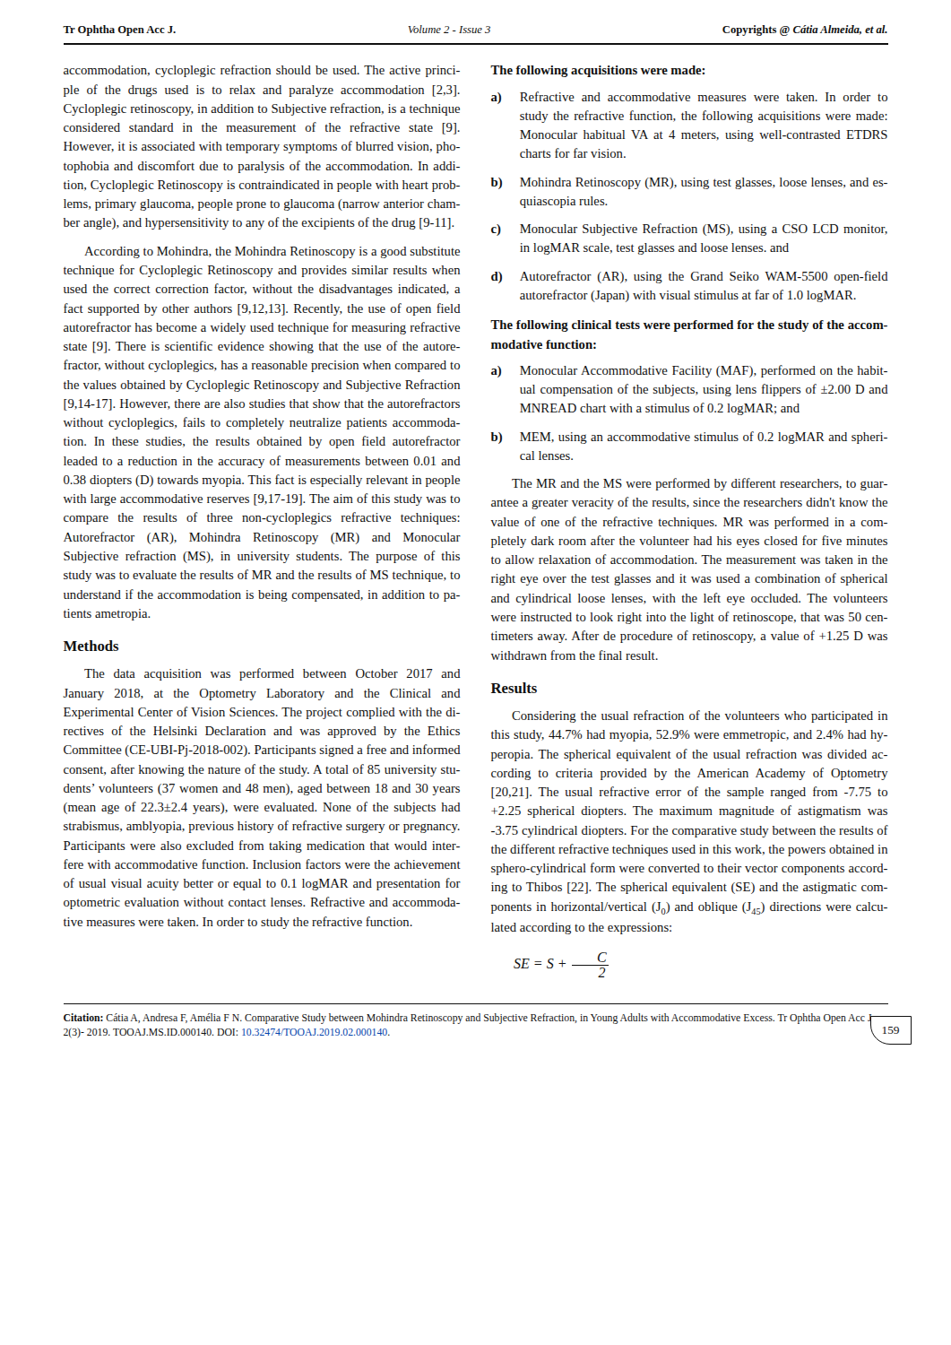Tr Ophtha Open Acc J.
Volume 2 - Issue 3
Copyrights @ Cátia Almeida, et al.
accommodation, cycloplegic refraction should be used. The active principle of the drugs used is to relax and paralyze accommodation [2,3]. Cycloplegic retinoscopy, in addition to Subjective refraction, is a technique considered standard in the measurement of the refractive state [9]. However, it is associated with temporary symptoms of blurred vision, photophobia and discomfort due to paralysis of the accommodation. In addition, Cycloplegic Retinoscopy is contraindicated in people with heart problems, primary glaucoma, people prone to glaucoma (narrow anterior chamber angle), and hypersensitivity to any of the excipients of the drug [9-11].
According to Mohindra, the Mohindra Retinoscopy is a good substitute technique for Cycloplegic Retinoscopy and provides similar results when used the correct correction factor, without the disadvantages indicated, a fact supported by other authors [9,12,13]. Recently, the use of open field autorefractor has become a widely used technique for measuring refractive state [9]. There is scientific evidence showing that the use of the autorefractor, without cycloplegics, has a reasonable precision when compared to the values obtained by Cycloplegic Retinoscopy and Subjective Refraction [9,14-17]. However, there are also studies that show that the autorefractors without cycloplegics, fails to completely neutralize patients accommodation. In these studies, the results obtained by open field autorefractor leaded to a reduction in the accuracy of measurements between 0.01 and 0.38 diopters (D) towards myopia. This fact is especially relevant in people with large accommodative reserves [9,17-19]. The aim of this study was to compare the results of three non-cycloplegics refractive techniques: Autorefractor (AR), Mohindra Retinoscopy (MR) and Monocular Subjective refraction (MS), in university students. The purpose of this study was to evaluate the results of MR and the results of MS technique, to understand if the accommodation is being compensated, in addition to patients ametropia.
Methods
The data acquisition was performed between October 2017 and January 2018, at the Optometry Laboratory and the Clinical and Experimental Center of Vision Sciences. The project complied with the directives of the Helsinki Declaration and was approved by the Ethics Committee (CE-UBI-Pj-2018-002). Participants signed a free and informed consent, after knowing the nature of the study. A total of 85 university students’ volunteers (37 women and 48 men), aged between 18 and 30 years (mean age of 22.3±2.4 years), were evaluated. None of the subjects had strabismus, amblyopia, previous history of refractive surgery or pregnancy. Participants were also excluded from taking medication that would interfere with accommodative function. Inclusion factors were the achievement of usual visual acuity better or equal to 0.1 logMAR and presentation for optometric evaluation without contact lenses. Refractive and accommodative measures were taken. In order to study the refractive function.
The following acquisitions were made:
a)
Refractive and accommodative measures were taken. In order to study the refractive function, the following acquisitions were made: Monocular habitual VA at 4 meters, using well-contrasted ETDRS charts for far vision.
b)
Mohindra Retinoscopy (MR), using test glasses, loose lenses, and esquiascopia rules.
c)
Monocular Subjective Refraction (MS), using a CSO LCD monitor, in logMAR scale, test glasses and loose lenses. and
d)
Autorefractor (AR), using the Grand Seiko WAM-5500 open-field autorefractor (Japan) with visual stimulus at far of 1.0 logMAR.
The following clinical tests were performed for the study of the accommodative function:
a)
Monocular Accommodative Facility (MAF), performed on the habitual compensation of the subjects, using lens flippers of ±2.00 D and MNREAD chart with a stimulus of 0.2 logMAR; and
b)
MEM, using an accommodative stimulus of 0.2 logMAR and spherical lenses.
The MR and the MS were performed by different researchers, to guarantee a greater veracity of the results, since the researchers didn't know the value of one of the refractive techniques. MR was performed in a completely dark room after the volunteer had his eyes closed for five minutes to allow relaxation of accommodation. The measurement was taken in the right eye over the test glasses and it was used a combination of spherical and cylindrical loose lenses, with the left eye occluded. The volunteers were instructed to look right into the light of retinoscope, that was 50 centimeters away. After de procedure of retinoscopy, a value of +1.25 D was withdrawn from the final result.
Results
Considering the usual refraction of the volunteers who participated in this study, 44.7% had myopia, 52.9% were emmetropic, and 2.4% had hyperopia. The spherical equivalent of the usual refraction was divided according to criteria provided by the American Academy of Optometry [20,21]. The usual refractive error of the sample ranged from -7.75 to +2.25 spherical diopters. The maximum magnitude of astigmatism was -3.75 cylindrical diopters. For the comparative study between the results of the different refractive techniques used in this work, the powers obtained in sphero-cylindrical form were converted to their vector components according to Thibos [22]. The spherical equivalent (SE) and the astigmatic components in horizontal/vertical (J0) and oblique (J45) directions were calculated according to the expressions:
SE = S + C 2
Citation: Cátia A, Andresa F, Amélia F N. Comparative Study between Mohindra Retinoscopy and Subjective Refraction, in Young Adults with Accommodative Excess. Tr Ophtha Open Acc J 2(3)- 2019. TOOAJ.MS.ID.000140. DOI: 10.32474/TOOAJ.2019.02.000140.
159